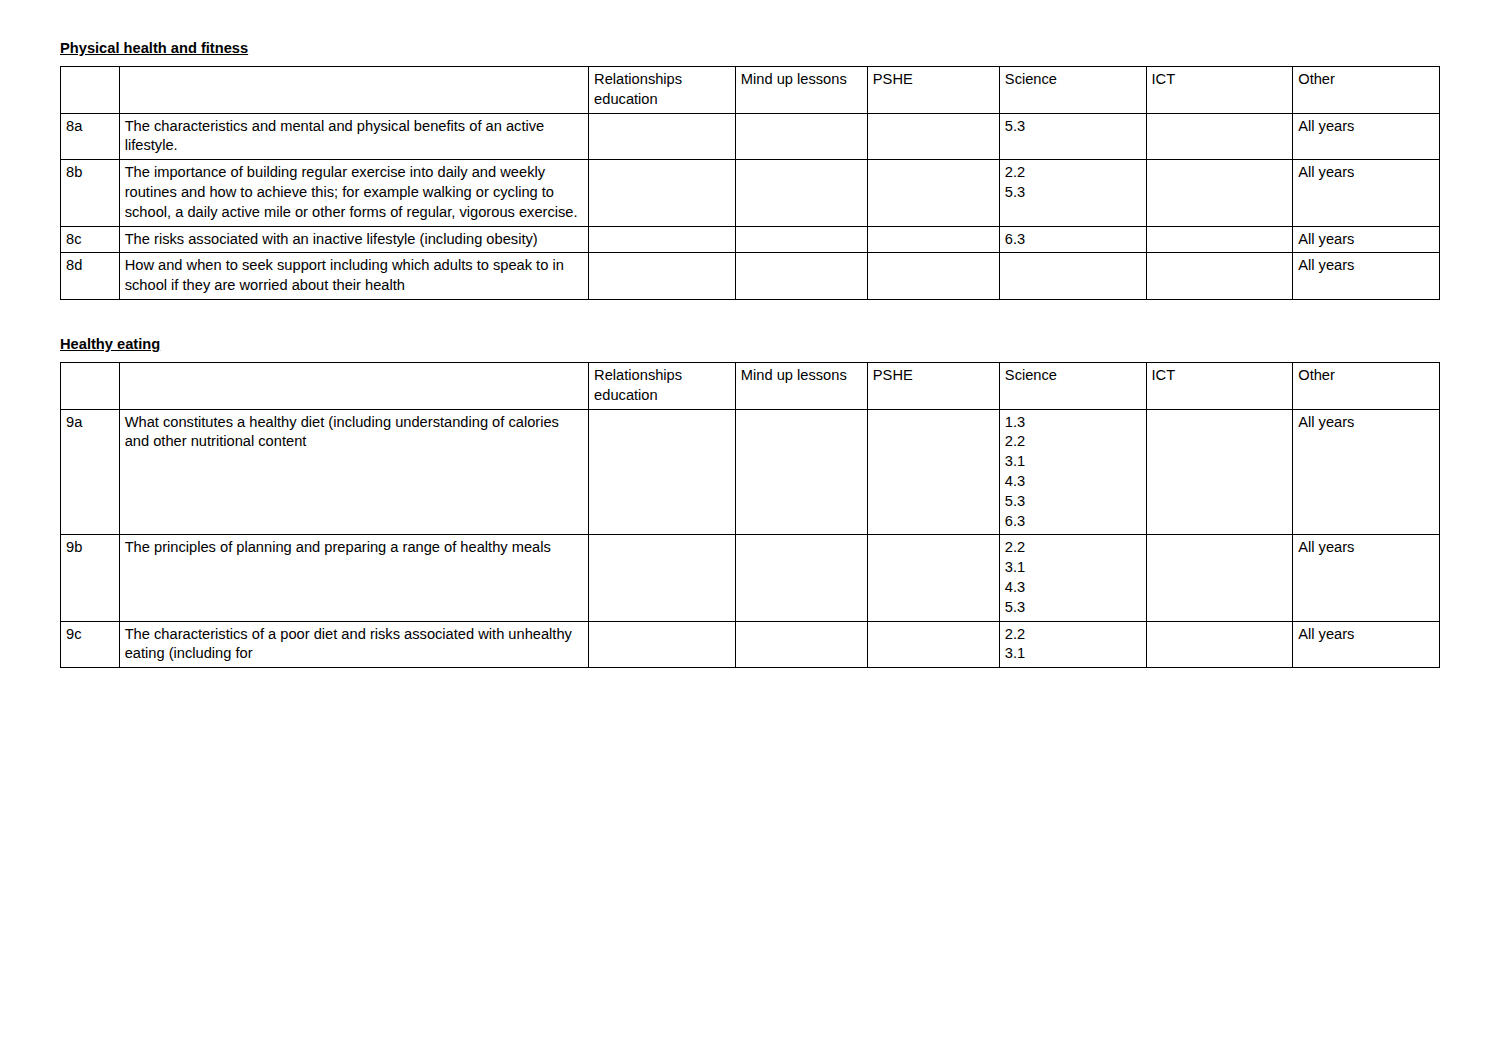Physical health and fitness
| | | Relationships education | Mind up lessons | PSHE | Science | ICT | Other |
| --- | --- | --- | --- | --- | --- | --- | --- |
| 8a | The characteristics and mental and physical benefits of an active lifestyle. | | | | 5.3 | | All years |
| 8b | The importance of building regular exercise into daily and weekly routines and how to achieve this; for example walking or cycling to school, a daily active mile or other forms of regular, vigorous exercise. | | | | 2.2 5.3 | | All years |
| 8c | The risks associated with an inactive lifestyle (including obesity) | | | | 6.3 | | All years |
| 8d | How and when to seek support including which adults to speak to in school if they are worried about their health | | | | | | All years |
Healthy eating
| | | Relationships education | Mind up lessons | PSHE | Science | ICT | Other |
| --- | --- | --- | --- | --- | --- | --- | --- |
| 9a | What constitutes a healthy diet (including understanding of calories and other nutritional content | | | | 1.3 2.2 3.1 4.3 5.3 6.3 | | All years |
| 9b | The principles of planning and preparing a range of healthy meals | | | | 2.2 3.1 4.3 5.3 | | All years |
| 9c | The characteristics of a poor diet and risks associated with unhealthy eating (including for | | | | 2.2 3.1 | | All years |